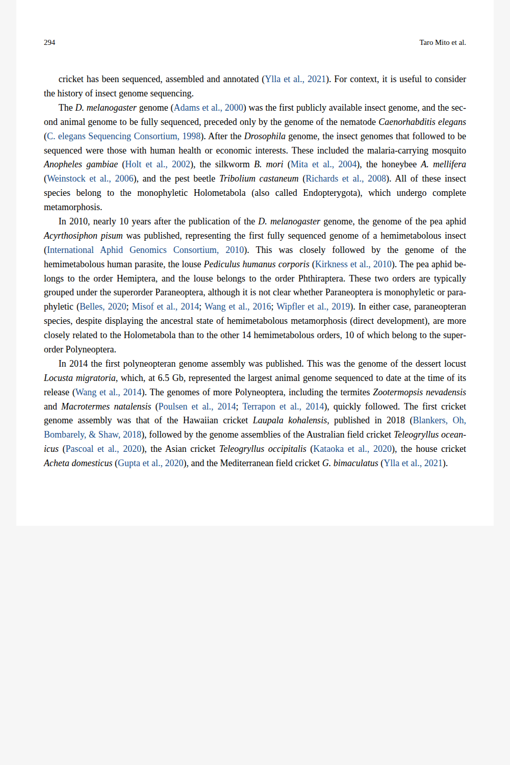294 Taro Mito et al.
cricket has been sequenced, assembled and annotated (Ylla et al., 2021). For context, it is useful to consider the history of insect genome sequencing.
The D. melanogaster genome (Adams et al., 2000) was the first publicly available insect genome, and the second animal genome to be fully sequenced, preceded only by the genome of the nematode Caenorhabditis elegans (C. elegans Sequencing Consortium, 1998). After the Drosophila genome, the insect genomes that followed to be sequenced were those with human health or economic interests. These included the malaria-carrying mosquito Anopheles gambiae (Holt et al., 2002), the silkworm B. mori (Mita et al., 2004), the honeybee A. mellifera (Weinstock et al., 2006), and the pest beetle Tribolium castaneum (Richards et al., 2008). All of these insect species belong to the monophyletic Holometabola (also called Endopterygota), which undergo complete metamorphosis.
In 2010, nearly 10 years after the publication of the D. melanogaster genome, the genome of the pea aphid Acyrthosiphon pisum was published, representing the first fully sequenced genome of a hemimetabolous insect (International Aphid Genomics Consortium, 2010). This was closely followed by the genome of the hemimetabolous human parasite, the louse Pediculus humanus corporis (Kirkness et al., 2010). The pea aphid belongs to the order Hemiptera, and the louse belongs to the order Phthiraptera. These two orders are typically grouped under the superorder Paraneoptera, although it is not clear whether Paraneoptera is monophyletic or paraphyletic (Belles, 2020; Misof et al., 2014; Wang et al., 2016; Wipfler et al., 2019). In either case, paraneopteran species, despite displaying the ancestral state of hemimetabolous metamorphosis (direct development), are more closely related to the Holometabola than to the other 14 hemimetabolous orders, 10 of which belong to the superorder Polyneoptera.
In 2014 the first polyneopteran genome assembly was published. This was the genome of the dessert locust Locusta migratoria, which, at 6.5 Gb, represented the largest animal genome sequenced to date at the time of its release (Wang et al., 2014). The genomes of more Polyneoptera, including the termites Zootermopsis nevadensis and Macrotermes natalensis (Poulsen et al., 2014; Terrapon et al., 2014), quickly followed. The first cricket genome assembly was that of the Hawaiian cricket Laupala kohalensis, published in 2018 (Blankers, Oh, Bombarely, & Shaw, 2018), followed by the genome assemblies of the Australian field cricket Teleogryllus oceanicus (Pascoal et al., 2020), the Asian cricket Teleogryllus occipitalis (Kataoka et al., 2020), the house cricket Acheta domesticus (Gupta et al., 2020), and the Mediterranean field cricket G. bimaculatus (Ylla et al., 2021).